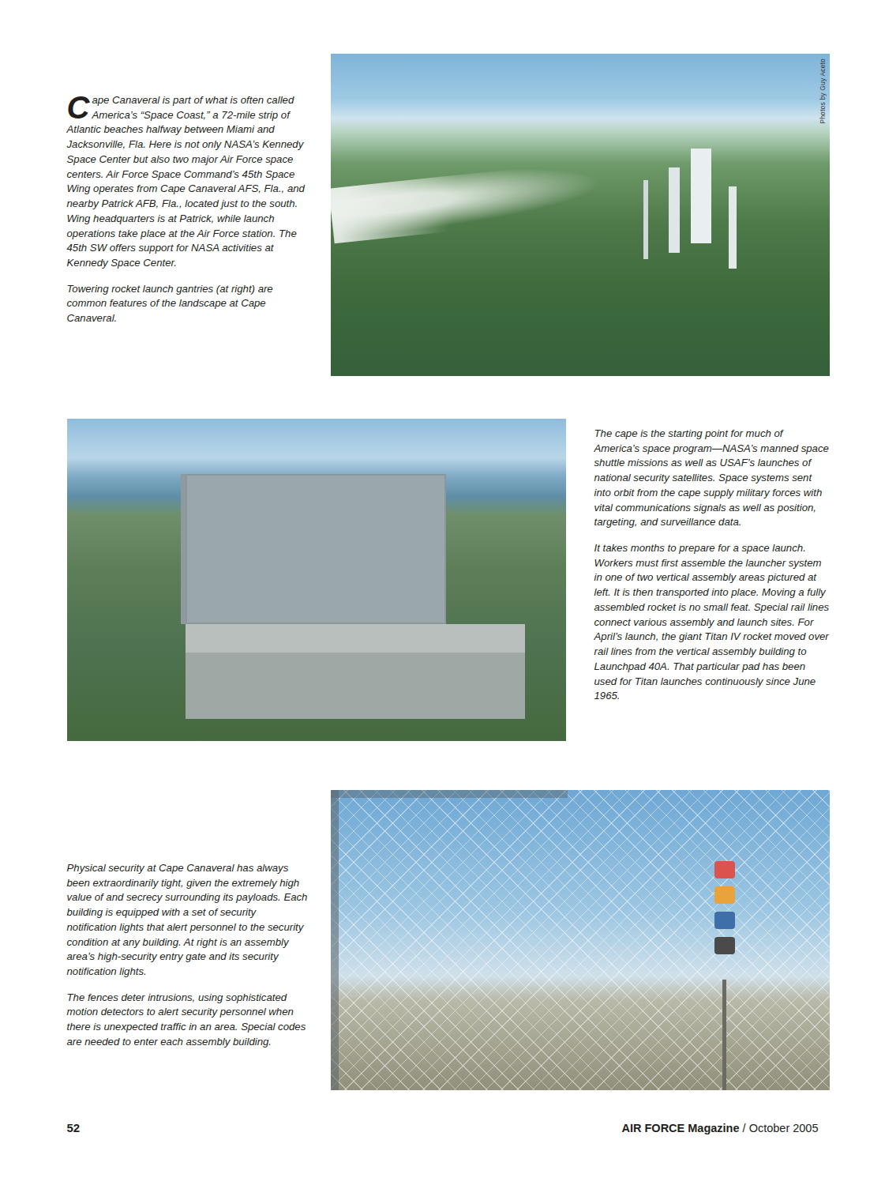Photos by Guy Aceto
Cape Canaveral is part of what is often called America’s “Space Coast,” a 72-mile strip of Atlantic beaches halfway between Miami and Jacksonville, Fla. Here is not only NASA’s Kennedy Space Center but also two major Air Force space centers. Air Force Space Command’s 45th Space Wing operates from Cape Canaveral AFS, Fla., and nearby Patrick AFB, Fla., located just to the south. Wing headquarters is at Patrick, while launch operations take place at the Air Force station. The 45th SW offers support for NASA activities at Kennedy Space Center.
Towering rocket launch gantries (at right) are common features of the landscape at Cape Canaveral.
The cape is the starting point for much of America’s space program—NASA’s manned space shuttle missions as well as USAF’s launches of national security satellites. Space systems sent into orbit from the cape supply military forces with vital communications signals as well as position, targeting, and surveillance data.
It takes months to prepare for a space launch. Workers must first assemble the launcher system in one of two vertical assembly areas pictured at left. It is then transported into place. Moving a fully assembled rocket is no small feat. Special rail lines connect various assembly and launch sites. For April’s launch, the giant Titan IV rocket moved over rail lines from the vertical assembly building to Launchpad 40A. That particular pad has been used for Titan launches continuously since June 1965.
Physical security at Cape Canaveral has always been extraordinarily tight, given the extremely high value of and secrecy surrounding its payloads. Each building is equipped with a set of security notification lights that alert personnel to the security condition at any building. At right is an assembly area’s high-security entry gate and its security notification lights.
The fences deter intrusions, using sophisticated motion detectors to alert security personnel when there is unexpected traffic in an area. Special codes are needed to enter each assembly building.
52
AIR FORCE Magazine / October 2005